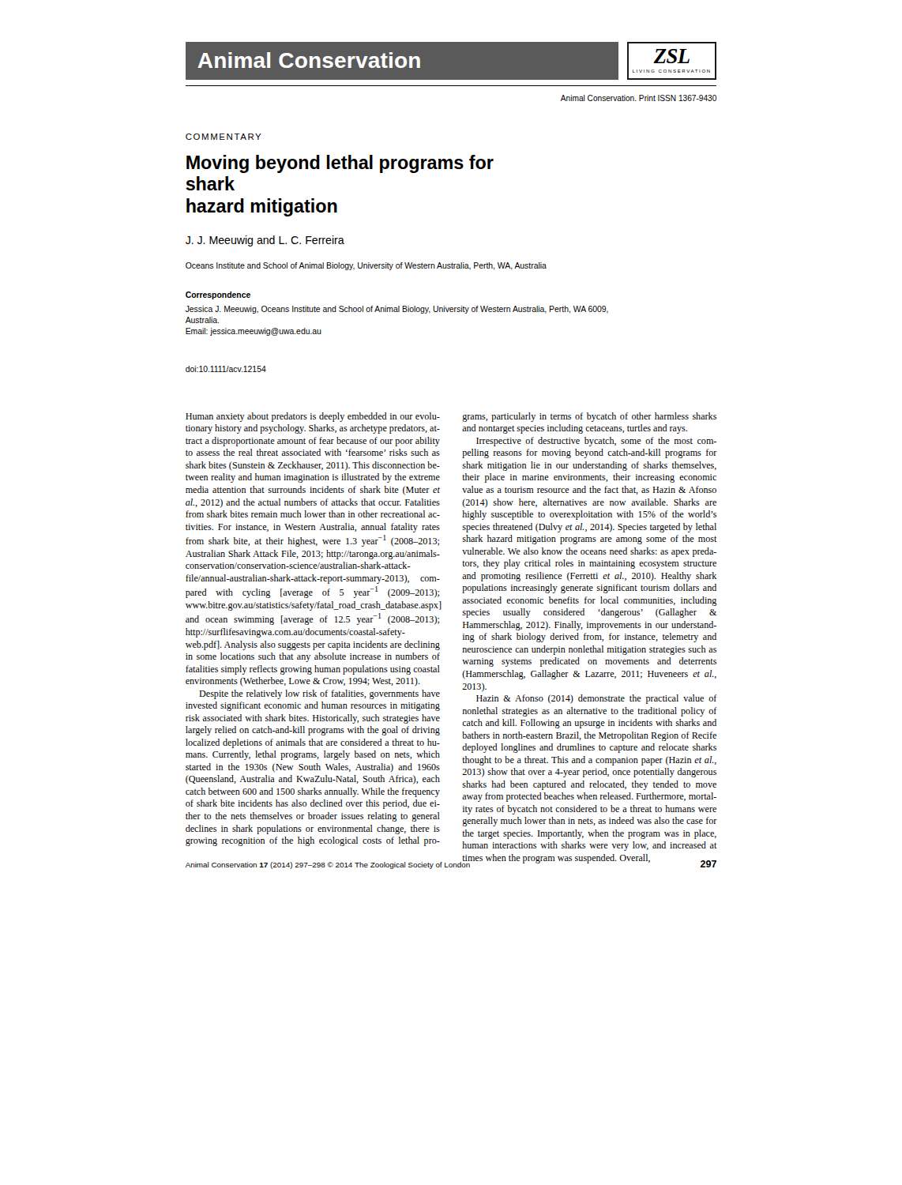Animal Conservation
ZSL
Living Conservation
Animal Conservation. Print ISSN 1367-9430
COMMENTARY
Moving beyond lethal programs for shark
hazard mitigation
J. J. Meeuwig and L. C. Ferreira
Oceans Institute and School of Animal Biology, University of Western Australia, Perth, WA, Australia
Correspondence
Jessica J. Meeuwig, Oceans Institute and School of Animal Biology, University of Western Australia, Perth, WA 6009, Australia.
Email: jessica.meeuwig@uwa.edu.au
doi:10.1111/acv.12154
Human anxiety about predators is deeply embedded in our evolutionary history and psychology. Sharks, as archetype predators, attract a disproportionate amount of fear because of our poor ability to assess the real threat associated with ‘fearsome’ risks such as shark bites (Sunstein & Zeckhauser, 2011). This disconnection between reality and human imagination is illustrated by the extreme media attention that surrounds incidents of shark bite (Muter et al., 2012) and the actual numbers of attacks that occur. Fatalities from shark bites remain much lower than in other recreational activities. For instance, in Western Australia, annual fatality rates from shark bite, at their highest, were 1.3 year−1 (2008–2013; Australian Shark Attack File, 2013; http://taronga.org.au/animals-conservation/conservation-science/australian-shark-attack-file/annual-australian-shark-attack-report-summary-2013), compared with cycling [average of 5 year−1 (2009–2013); www.bitre.gov.au/statistics/safety/fatal_road_crash_database.aspx] and ocean swimming [average of 12.5 year−1 (2008–2013); http://surflifesavingwa.com.au/documents/coastal-safety-web.pdf]. Analysis also suggests per capita incidents are declining in some locations such that any absolute increase in numbers of fatalities simply reflects growing human populations using coastal environments (Wetherbee, Lowe & Crow, 1994; West, 2011).
Despite the relatively low risk of fatalities, governments have invested significant economic and human resources in mitigating risk associated with shark bites. Historically, such strategies have largely relied on catch-and-kill programs with the goal of driving localized depletions of animals that are considered a threat to humans. Currently, lethal programs, largely based on nets, which started in the 1930s (New South Wales, Australia) and 1960s (Queensland, Australia and KwaZulu-Natal, South Africa), each catch between 600 and 1500 sharks annually. While the frequency of shark bite incidents has also declined over this period, due either to the nets themselves or broader issues relating to general declines in shark populations or environmental change, there is growing recognition of the high ecological costs of lethal programs, particularly in terms of bycatch of other harmless sharks and nontarget species including cetaceans, turtles and rays.
Irrespective of destructive bycatch, some of the most compelling reasons for moving beyond catch-and-kill programs for shark mitigation lie in our understanding of sharks themselves, their place in marine environments, their increasing economic value as a tourism resource and the fact that, as Hazin & Afonso (2014) show here, alternatives are now available. Sharks are highly susceptible to overexploitation with 15% of the world’s species threatened (Dulvy et al., 2014). Species targeted by lethal shark hazard mitigation programs are among some of the most vulnerable. We also know the oceans need sharks: as apex predators, they play critical roles in maintaining ecosystem structure and promoting resilience (Ferretti et al., 2010). Healthy shark populations increasingly generate significant tourism dollars and associated economic benefits for local communities, including species usually considered ‘dangerous’ (Gallagher & Hammerschlag, 2012). Finally, improvements in our understanding of shark biology derived from, for instance, telemetry and neuroscience can underpin nonlethal mitigation strategies such as warning systems predicated on movements and deterrents (Hammerschlag, Gallagher & Lazarre, 2011; Huveneers et al., 2013).
Hazin & Afonso (2014) demonstrate the practical value of nonlethal strategies as an alternative to the traditional policy of catch and kill. Following an upsurge in incidents with sharks and bathers in north-eastern Brazil, the Metropolitan Region of Recife deployed longlines and drumlines to capture and relocate sharks thought to be a threat. This and a companion paper (Hazin et al., 2013) show that over a 4-year period, once potentially dangerous sharks had been captured and relocated, they tended to move away from protected beaches when released. Furthermore, mortality rates of bycatch not considered to be a threat to humans were generally much lower than in nets, as indeed was also the case for the target species. Importantly, when the program was in place, human interactions with sharks were very low, and increased at times when the program was suspended. Overall,
Animal Conservation 17 (2014) 297–298 © 2014 The Zoological Society of London
297